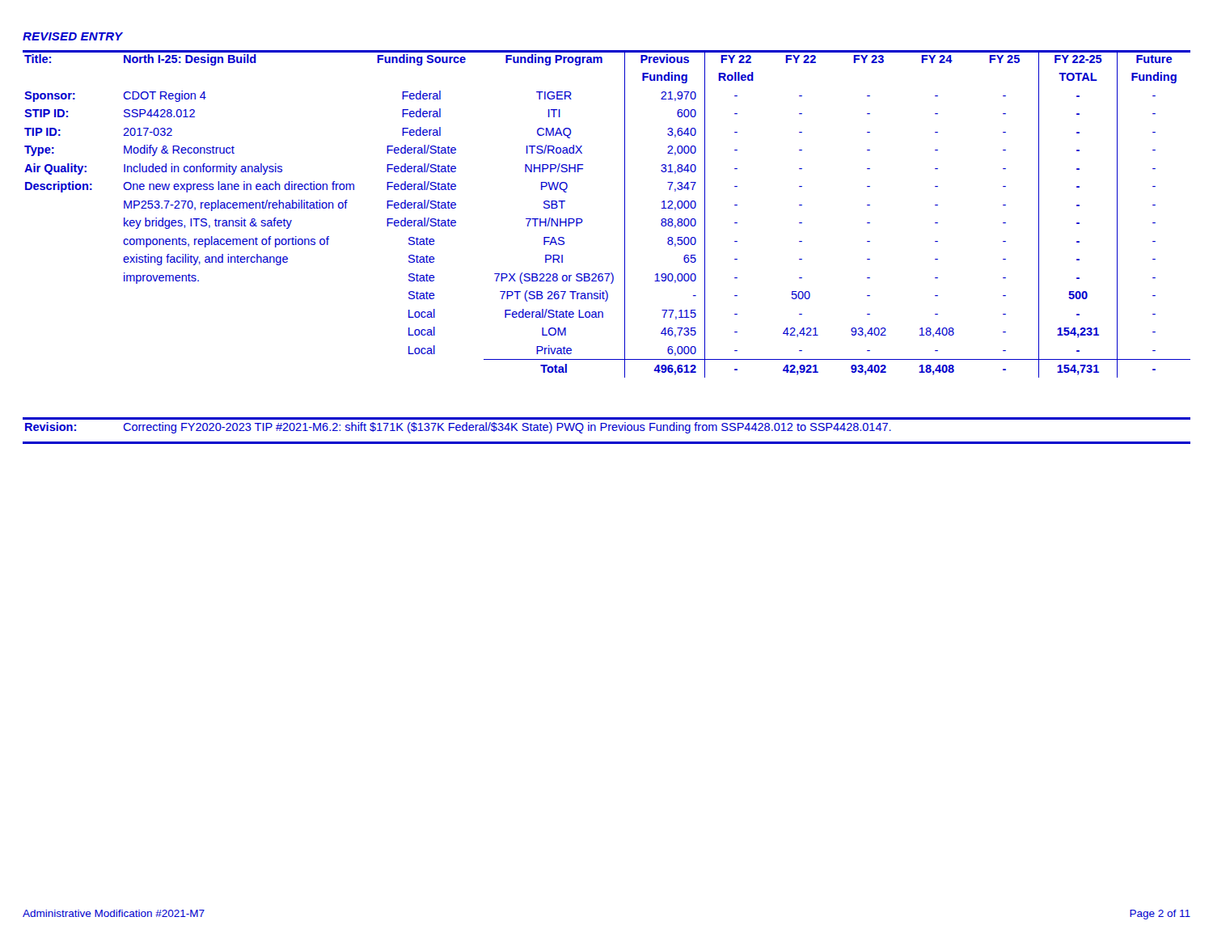REVISED ENTRY
| Title: | North I-25: Design Build | Funding Source | Funding Program | Previous Funding | FY 22 Rolled | FY 22 | FY 23 | FY 24 | FY 25 | FY 22-25 TOTAL | Future Funding |
| Sponsor: | CDOT Region 4 | Federal | TIGER | 21,970 | - | - | - | - | - | - | - |
| STIP ID: | SSP4428.012 | Federal | ITI | 600 | - | - | - | - | - | - | - |
| TIP ID: | 2017-032 | Federal | CMAQ | 3,640 | - | - | - | - | - | - | - |
| Type: | Modify & Reconstruct | Federal/State | ITS/RoadX | 2,000 | - | - | - | - | - | - | - |
| Air Quality: | Included in conformity analysis | Federal/State | NHPP/SHF | 31,840 | - | - | - | - | - | - | - |
| Description: | One new express lane in each direction from MP253.7-270, replacement/rehabilitation of key bridges, ITS, transit & safety components, replacement of portions of existing facility, and interchange improvements. | Federal/State | PWQ | 7,347 | - | - | - | - | - | - | - |
| | Federal/State | SBT | 12,000 | - | - | - | - | - | - | - |
| | Federal/State | 7TH/NHPP | 88,800 | - | - | - | - | - | - | - |
| | State | FAS | 8,500 | - | - | - | - | - | - | - |
| | State | PRI | 65 | - | - | - | - | - | - | - |
| | State | 7PX (SB228 or SB267) | 190,000 | - | - | - | - | - | - | - |
| | State | 7PT (SB 267 Transit) | - | - | 500 | - | - | - | 500 | - |
| | Local | Federal/State Loan | 77,115 | - | - | - | - | - | - | - |
| | Local | LOM | 46,735 | - | 42,421 | 93,402 | 18,408 | - | 154,231 | - |
| | Local | Private | 6,000 | - | - | - | - | - | - | - |
| | | | Total | 496,612 | - | 42,921 | 93,402 | 18,408 | - | 154,731 | - |
| Revision: | Correcting FY2020-2023 TIP #2021-M6.2: shift $171K ($137K Federal/$34K State) PWQ in Previous Funding from SSP4428.012 to SSP4428.0147. |
Administrative Modification #2021-M7
Page 2 of 11